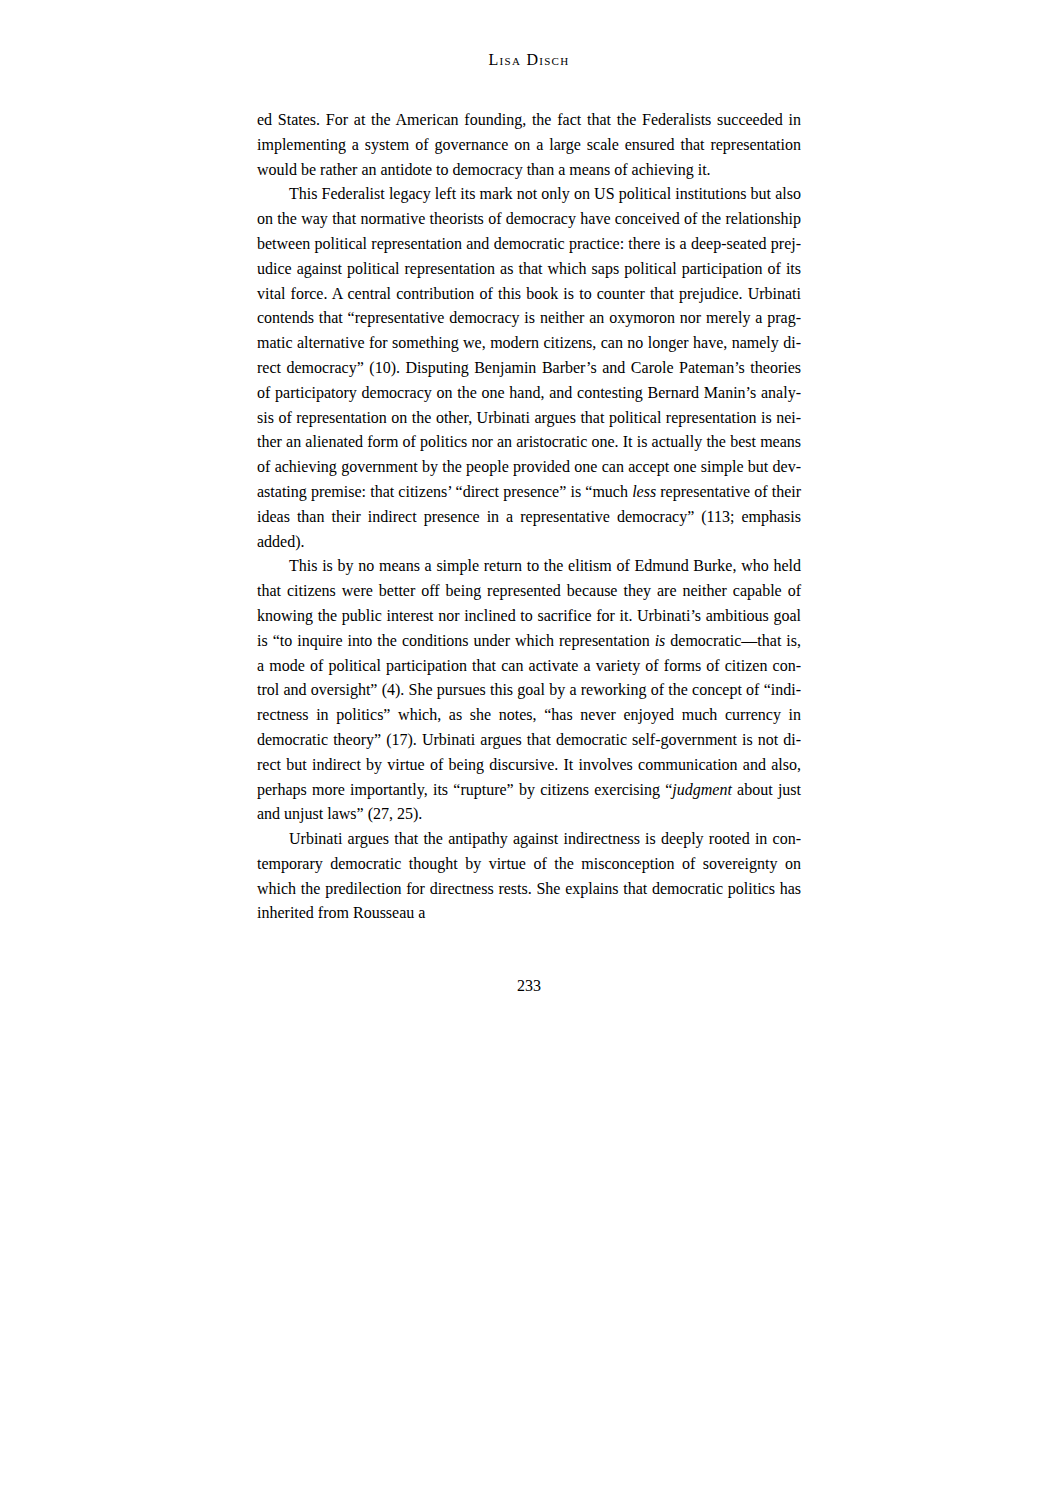Lisa Disch
ed States. For at the American founding, the fact that the Federalists succeeded in implementing a system of governance on a large scale ensured that representation would be rather an antidote to democracy than a means of achieving it.
This Federalist legacy left its mark not only on US political institutions but also on the way that normative theorists of democracy have conceived of the relationship between political representation and democratic practice: there is a deep-seated prejudice against political representation as that which saps political participation of its vital force. A central contribution of this book is to counter that prejudice. Urbinati contends that “representative democracy is neither an oxymoron nor merely a pragmatic alternative for something we, modern citizens, can no longer have, namely direct democracy” (10). Disputing Benjamin Barber’s and Carole Pateman’s theories of participatory democracy on the one hand, and contesting Bernard Manin’s analysis of representation on the other, Urbinati argues that political representation is neither an alienated form of politics nor an aristocratic one. It is actually the best means of achieving government by the people provided one can accept one simple but devastating premise: that citizens’ “direct presence” is “much less representative of their ideas than their indirect presence in a representative democracy” (113; emphasis added).
This is by no means a simple return to the elitism of Edmund Burke, who held that citizens were better off being represented because they are neither capable of knowing the public interest nor inclined to sacrifice for it. Urbinati’s ambitious goal is “to inquire into the conditions under which representation is democratic—that is, a mode of political participation that can activate a variety of forms of citizen control and oversight” (4). She pursues this goal by a reworking of the concept of “indirectness in politics” which, as she notes, “has never enjoyed much currency in democratic theory” (17). Urbinati argues that democratic self-government is not direct but indirect by virtue of being discursive. It involves communication and also, perhaps more importantly, its “rupture” by citizens exercising “judgment about just and unjust laws” (27, 25).
Urbinati argues that the antipathy against indirectness is deeply rooted in contemporary democratic thought by virtue of the misconception of sovereignty on which the predilection for directness rests. She explains that democratic politics has inherited from Rousseau a
233